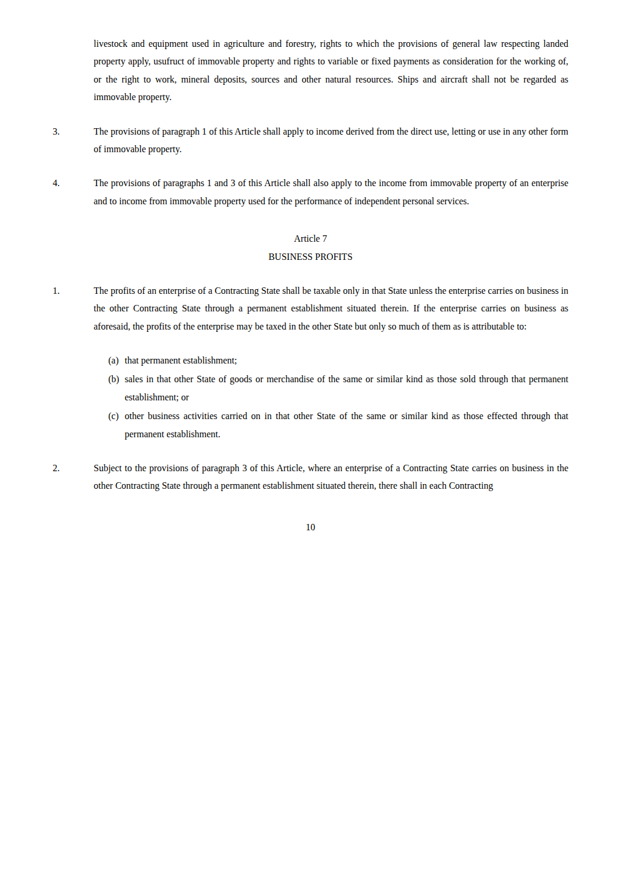livestock and equipment used in agriculture and forestry, rights to which the provisions of general law respecting landed property apply, usufruct of immovable property and rights to variable or fixed payments as consideration for the working of, or the right to work, mineral deposits, sources and other natural resources. Ships and aircraft shall not be regarded as immovable property.
3.
The provisions of paragraph 1 of this Article shall apply to income derived from the direct use, letting or use in any other form of immovable property.
4.
The provisions of paragraphs 1 and 3 of this Article shall also apply to the income from immovable property of an enterprise and to income from immovable property used for the performance of independent personal services.
Article 7
BUSINESS PROFITS
1.
The profits of an enterprise of a Contracting State shall be taxable only in that State unless the enterprise carries on business in the other Contracting State through a permanent establishment situated therein. If the enterprise carries on business as aforesaid, the profits of the enterprise may be taxed in the other State but only so much of them as is attributable to:
(a)
that permanent establishment;
(b)
sales in that other State of goods or merchandise of the same or similar kind as those sold through that permanent establishment; or
(c)
other business activities carried on in that other State of the same or similar kind as those effected through that permanent establishment.
2.
Subject to the provisions of paragraph 3 of this Article, where an enterprise of a Contracting State carries on business in the other Contracting State through a permanent establishment situated therein, there shall in each Contracting
10